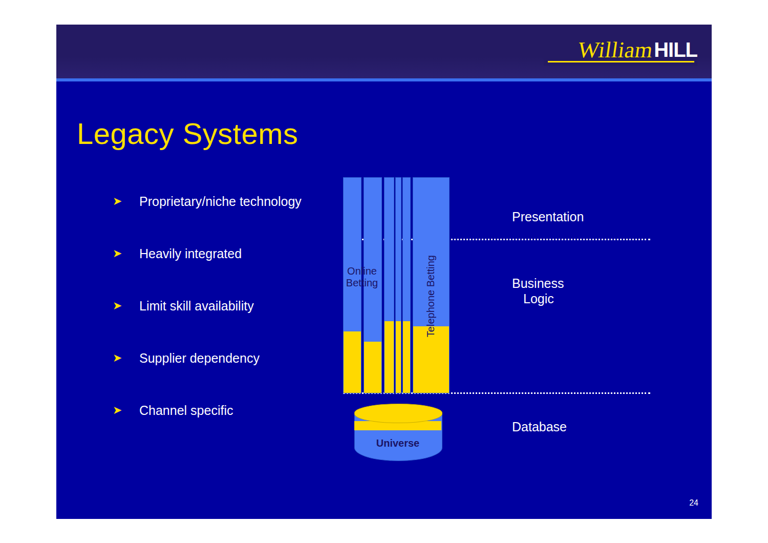William HILL
Legacy Systems
Proprietary/niche technology
Heavily integrated
Limit skill availability
Supplier dependency
Channel specific
Online
Betting
Telephone Betting
Universe
Presentation
BusinessLogic
Database
24